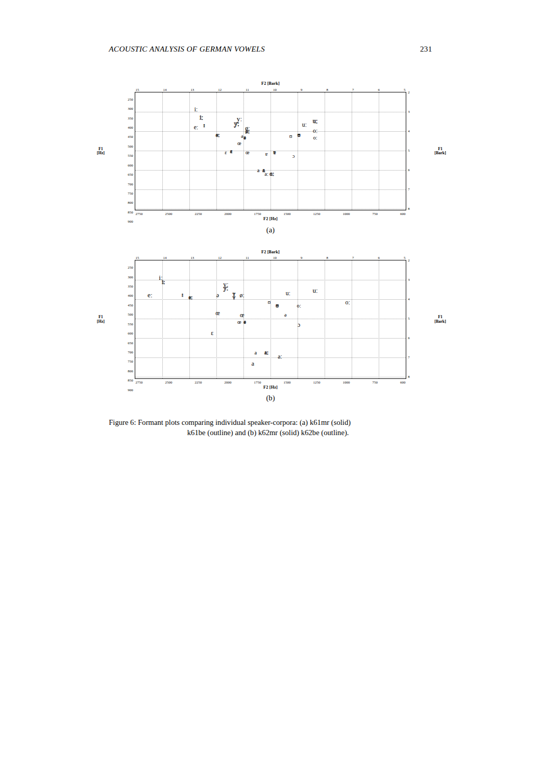Acoustic analysis of German vowels 231
F2 [Bark]
15141312111098765
250 300 350 400 450 500 550 600 650 700 750 800 850 900
F1
[Hz]
2 3 4 5 6 7 8
F1
[Bark]
iː iː yː yː eː ɪ uː uː øː øː oː eː ə ə ʊ ʊ oː œ ɛ ɛ œ ɐ ɐ ɔ a a aː ɑː
27502500225020001750150012501000750600
F2 [Hz]
(a)
F2 [Bark]
15141312111098765
250 300 350 400 450 500 550 600 650 700 750 800 850 900
F1
[Hz]
2 3 4 5 6 7 8
F1
[Bark]
iː iː yː yː eː ɪ eː ə ʏ ʏ øː uː uː ʊ ʊ oː oː œ œ ə œ ə ɔ ɛ a aː aː a
27502500225020001750150012501000750600
F2 [Hz]
(b)
Figure 6: Formant plots comparing individual speaker-corpora: (a) k61mr (solid) k61be (outline) and (b) k62mr (solid) k62be (outline).